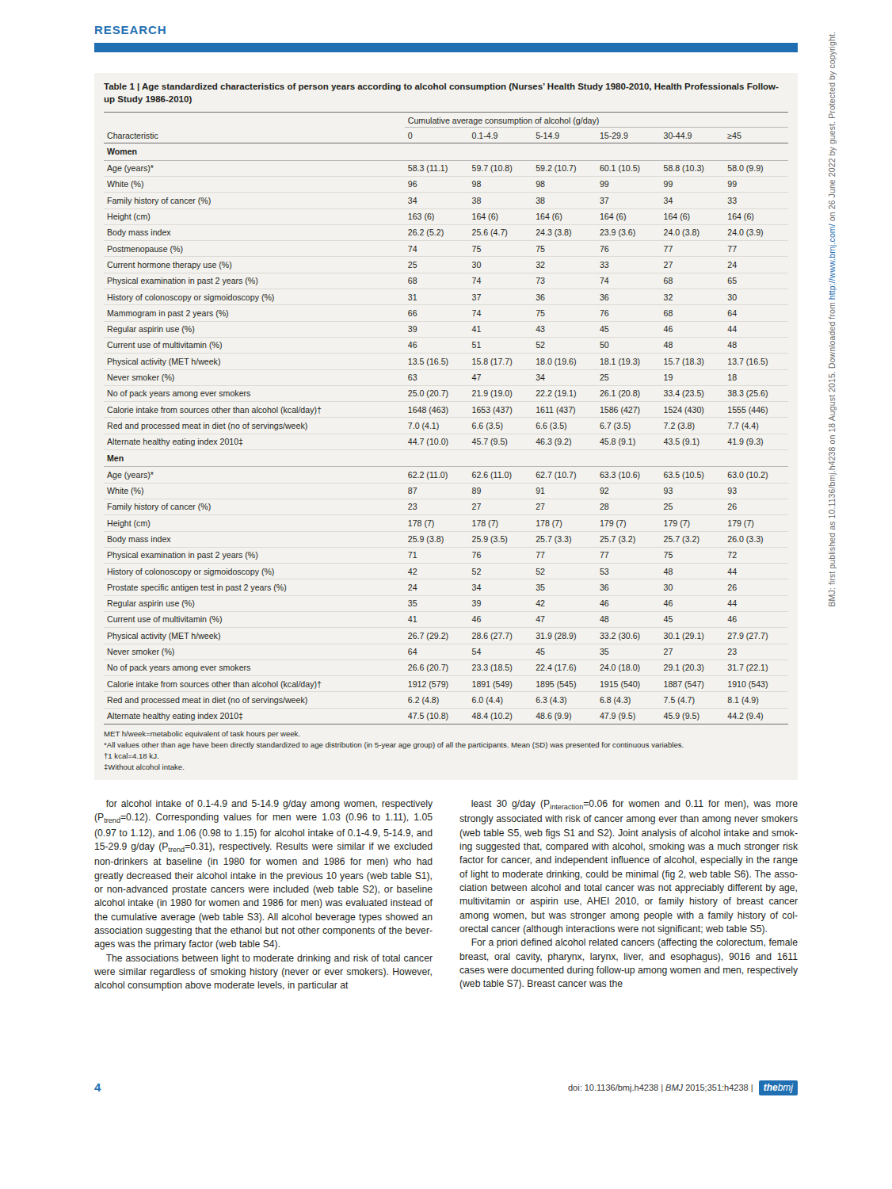RESEARCH
BMJ: first published as 10.1136/bmj.h4238 on 18 August 2015. Downloaded from http://www.bmj.com/ on 26 June 2022 by guest. Protected by copyright.
Table 1 | Age standardized characteristics of person years according to alcohol consumption (Nurses’ Health Study 1980-2010, Health Professionals Follow-up Study 1986-2010)
| | Cumulative average consumption of alcohol (g/day) |
| --- | --- |
| Characteristic | 0 | 0.1-4.9 | 5-14.9 | 15-29.9 | 30-44.9 | ≥45 |
| Women |
| Age (years)* | 58.3 (11.1) | 59.7 (10.8) | 59.2 (10.7) | 60.1 (10.5) | 58.8 (10.3) | 58.0 (9.9) |
| White (%) | 96 | 98 | 98 | 99 | 99 | 99 |
| Family history of cancer (%) | 34 | 38 | 38 | 37 | 34 | 33 |
| Height (cm) | 163 (6) | 164 (6) | 164 (6) | 164 (6) | 164 (6) | 164 (6) |
| Body mass index | 26.2 (5.2) | 25.6 (4.7) | 24.3 (3.8) | 23.9 (3.6) | 24.0 (3.8) | 24.0 (3.9) |
| Postmenopause (%) | 74 | 75 | 75 | 76 | 77 | 77 |
| Current hormone therapy use (%) | 25 | 30 | 32 | 33 | 27 | 24 |
| Physical examination in past 2 years (%) | 68 | 74 | 73 | 74 | 68 | 65 |
| History of colonoscopy or sigmoidoscopy (%) | 31 | 37 | 36 | 36 | 32 | 30 |
| Mammogram in past 2 years (%) | 66 | 74 | 75 | 76 | 68 | 64 |
| Regular aspirin use (%) | 39 | 41 | 43 | 45 | 46 | 44 |
| Current use of multivitamin (%) | 46 | 51 | 52 | 50 | 48 | 48 |
| Physical activity (MET h/week) | 13.5 (16.5) | 15.8 (17.7) | 18.0 (19.6) | 18.1 (19.3) | 15.7 (18.3) | 13.7 (16.5) |
| Never smoker (%) | 63 | 47 | 34 | 25 | 19 | 18 |
| No of pack years among ever smokers | 25.0 (20.7) | 21.9 (19.0) | 22.2 (19.1) | 26.1 (20.8) | 33.4 (23.5) | 38.3 (25.6) |
| Calorie intake from sources other than alcohol (kcal/day)† | 1648 (463) | 1653 (437) | 1611 (437) | 1586 (427) | 1524 (430) | 1555 (446) |
| Red and processed meat in diet (no of servings/week) | 7.0 (4.1) | 6.6 (3.5) | 6.6 (3.5) | 6.7 (3.5) | 7.2 (3.8) | 7.7 (4.4) |
| Alternate healthy eating index 2010‡ | 44.7 (10.0) | 45.7 (9.5) | 46.3 (9.2) | 45.8 (9.1) | 43.5 (9.1) | 41.9 (9.3) |
| Men |
| Age (years)* | 62.2 (11.0) | 62.6 (11.0) | 62.7 (10.7) | 63.3 (10.6) | 63.5 (10.5) | 63.0 (10.2) |
| White (%) | 87 | 89 | 91 | 92 | 93 | 93 |
| Family history of cancer (%) | 23 | 27 | 27 | 28 | 25 | 26 |
| Height (cm) | 178 (7) | 178 (7) | 178 (7) | 179 (7) | 179 (7) | 179 (7) |
| Body mass index | 25.9 (3.8) | 25.9 (3.5) | 25.7 (3.3) | 25.7 (3.2) | 25.7 (3.2) | 26.0 (3.3) |
| Physical examination in past 2 years (%) | 71 | 76 | 77 | 77 | 75 | 72 |
| History of colonoscopy or sigmoidoscopy (%) | 42 | 52 | 52 | 53 | 48 | 44 |
| Prostate specific antigen test in past 2 years (%) | 24 | 34 | 35 | 36 | 30 | 26 |
| Regular aspirin use (%) | 35 | 39 | 42 | 46 | 46 | 44 |
| Current use of multivitamin (%) | 41 | 46 | 47 | 48 | 45 | 46 |
| Physical activity (MET h/week) | 26.7 (29.2) | 28.6 (27.7) | 31.9 (28.9) | 33.2 (30.6) | 30.1 (29.1) | 27.9 (27.7) |
| Never smoker (%) | 64 | 54 | 45 | 35 | 27 | 23 |
| No of pack years among ever smokers | 26.6 (20.7) | 23.3 (18.5) | 22.4 (17.6) | 24.0 (18.0) | 29.1 (20.3) | 31.7 (22.1) |
| Calorie intake from sources other than alcohol (kcal/day)† | 1912 (579) | 1891 (549) | 1895 (545) | 1915 (540) | 1887 (547) | 1910 (543) |
| Red and processed meat in diet (no of servings/week) | 6.2 (4.8) | 6.0 (4.4) | 6.3 (4.3) | 6.8 (4.3) | 7.5 (4.7) | 8.1 (4.9) |
| Alternate healthy eating index 2010‡ | 47.5 (10.8) | 48.4 (10.2) | 48.6 (9.9) | 47.9 (9.5) | 45.9 (9.5) | 44.2 (9.4) |
MET h/week=metabolic equivalent of task hours per week.
*All values other than age have been directly standardized to age distribution (in 5-year age group) of all the participants. Mean (SD) was presented for continuous variables.
†1 kcal=4.18 kJ.
‡Without alcohol intake.
for alcohol intake of 0.1-4.9 and 5-14.9 g/day among women, respectively (Ptrend=0.12). Corresponding values for men were 1.03 (0.96 to 1.11), 1.05 (0.97 to 1.12), and 1.06 (0.98 to 1.15) for alcohol intake of 0.1-4.9, 5-14.9, and 15-29.9 g/day (Ptrend=0.31), respectively. Results were similar if we excluded non-drinkers at baseline (in 1980 for women and 1986 for men) who had greatly decreased their alcohol intake in the previous 10 years (web table S1), or non-advanced prostate cancers were included (web table S2), or baseline alcohol intake (in 1980 for women and 1986 for men) was evaluated instead of the cumulative average (web table S3). All alcohol beverage types showed an association suggesting that the ethanol but not other components of the beverages was the primary factor (web table S4).
The associations between light to moderate drinking and risk of total cancer were similar regardless of smoking history (never or ever smokers). However, alcohol consumption above moderate levels, in particular at
least 30 g/day (Pinteraction=0.06 for women and 0.11 for men), was more strongly associated with risk of cancer among ever than among never smokers (web table S5, web figs S1 and S2). Joint analysis of alcohol intake and smoking suggested that, compared with alcohol, smoking was a much stronger risk factor for cancer, and independent influence of alcohol, especially in the range of light to moderate drinking, could be minimal (fig 2, web table S6). The association between alcohol and total cancer was not appreciably different by age, multivitamin or aspirin use, AHEI 2010, or family history of breast cancer among women, but was stronger among people with a family history of colorectal cancer (although interactions were not significant; web table S5).
For a priori defined alcohol related cancers (affecting the colorectum, female breast, oral cavity, pharynx, larynx, liver, and esophagus), 9016 and 1611 cases were documented during follow-up among women and men, respectively (web table S7). Breast cancer was the
4
doi: 10.1136/bmj.h4238 | BMJ 2015;351:h4238 | thebmj